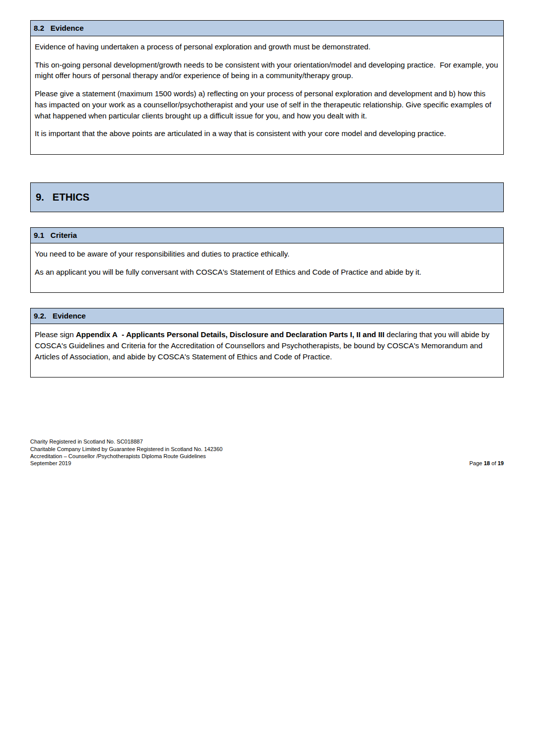8.2 Evidence
Evidence of having undertaken a process of personal exploration and growth must be demonstrated.
This on-going personal development/growth needs to be consistent with your orientation/model and developing practice. For example, you might offer hours of personal therapy and/or experience of being in a community/therapy group.
Please give a statement (maximum 1500 words) a) reflecting on your process of personal exploration and development and b) how this has impacted on your work as a counsellor/psychotherapist and your use of self in the therapeutic relationship. Give specific examples of what happened when particular clients brought up a difficult issue for you, and how you dealt with it.
It is important that the above points are articulated in a way that is consistent with your core model and developing practice.
9. ETHICS
9.1 Criteria
You need to be aware of your responsibilities and duties to practice ethically.
As an applicant you will be fully conversant with COSCA's Statement of Ethics and Code of Practice and abide by it.
9.2. Evidence
Please sign Appendix A - Applicants Personal Details, Disclosure and Declaration Parts I, II and III declaring that you will abide by COSCA's Guidelines and Criteria for the Accreditation of Counsellors and Psychotherapists, be bound by COSCA's Memorandum and Articles of Association, and abide by COSCA's Statement of Ethics and Code of Practice.
Charity Registered in Scotland No. SC018887
Charitable Company Limited by Guarantee Registered in Scotland No. 142360
Accreditation – Counsellor /Psychotherapists Diploma Route Guidelines
September 2019 Page 18 of 19